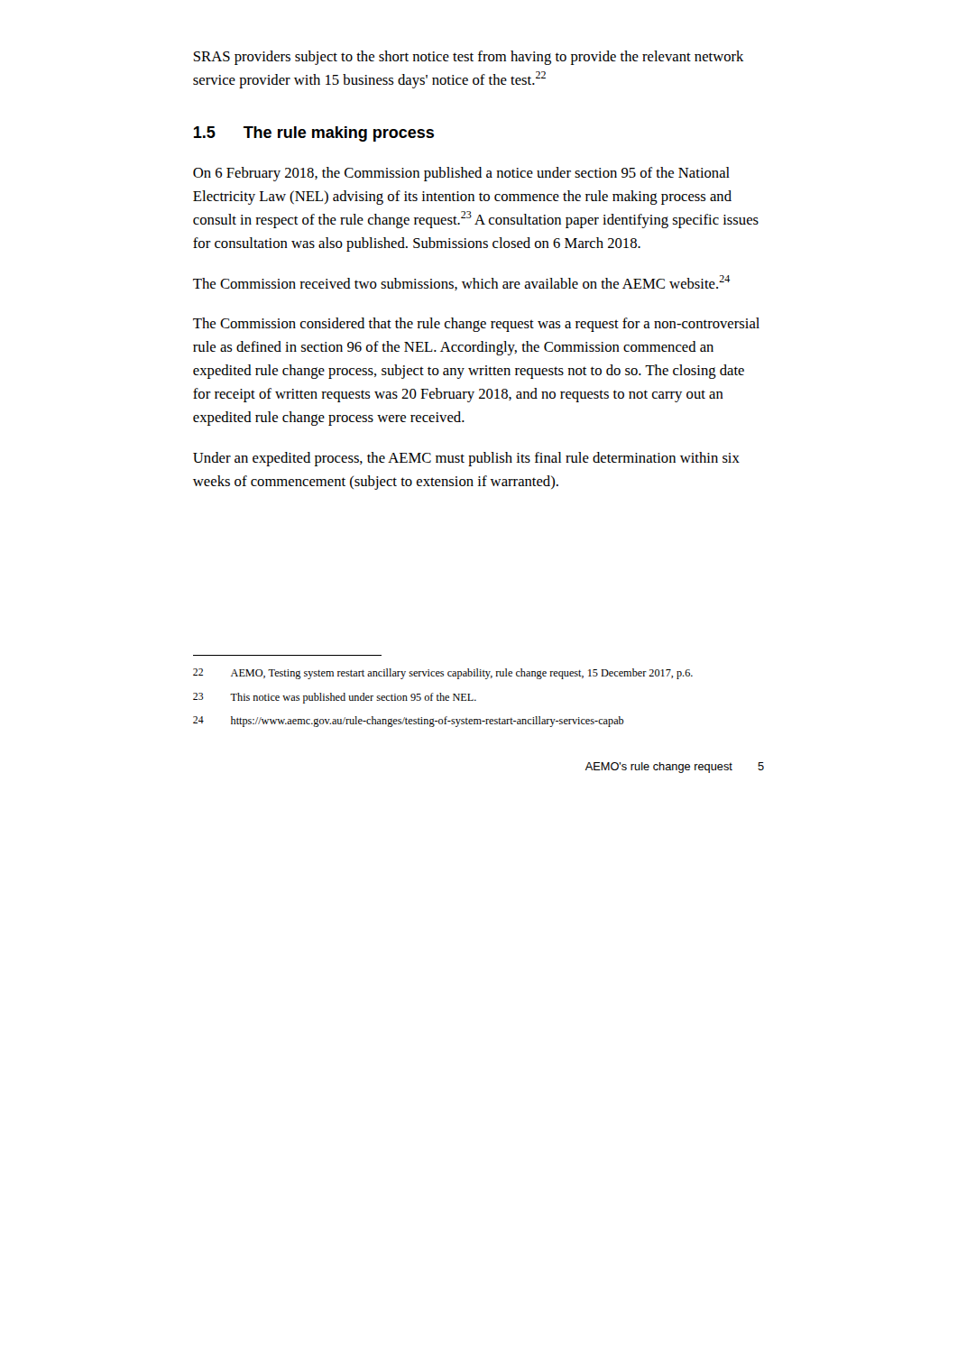SRAS providers subject to the short notice test from having to provide the relevant network service provider with 15 business days' notice of the test.22
1.5 The rule making process
On 6 February 2018, the Commission published a notice under section 95 of the National Electricity Law (NEL) advising of its intention to commence the rule making process and consult in respect of the rule change request.23 A consultation paper identifying specific issues for consultation was also published. Submissions closed on 6 March 2018.
The Commission received two submissions, which are available on the AEMC website.24
The Commission considered that the rule change request was a request for a non-controversial rule as defined in section 96 of the NEL. Accordingly, the Commission commenced an expedited rule change process, subject to any written requests not to do so. The closing date for receipt of written requests was 20 February 2018, and no requests to not carry out an expedited rule change process were received.
Under an expedited process, the AEMC must publish its final rule determination within six weeks of commencement (subject to extension if warranted).
22
AEMO, Testing system restart ancillary services capability, rule change request, 15 December 2017, p.6.
23
This notice was published under section 95 of the NEL.
24
https://www.aemc.gov.au/rule-changes/testing-of-system-restart-ancillary-services-capab
AEMO's rule change request5